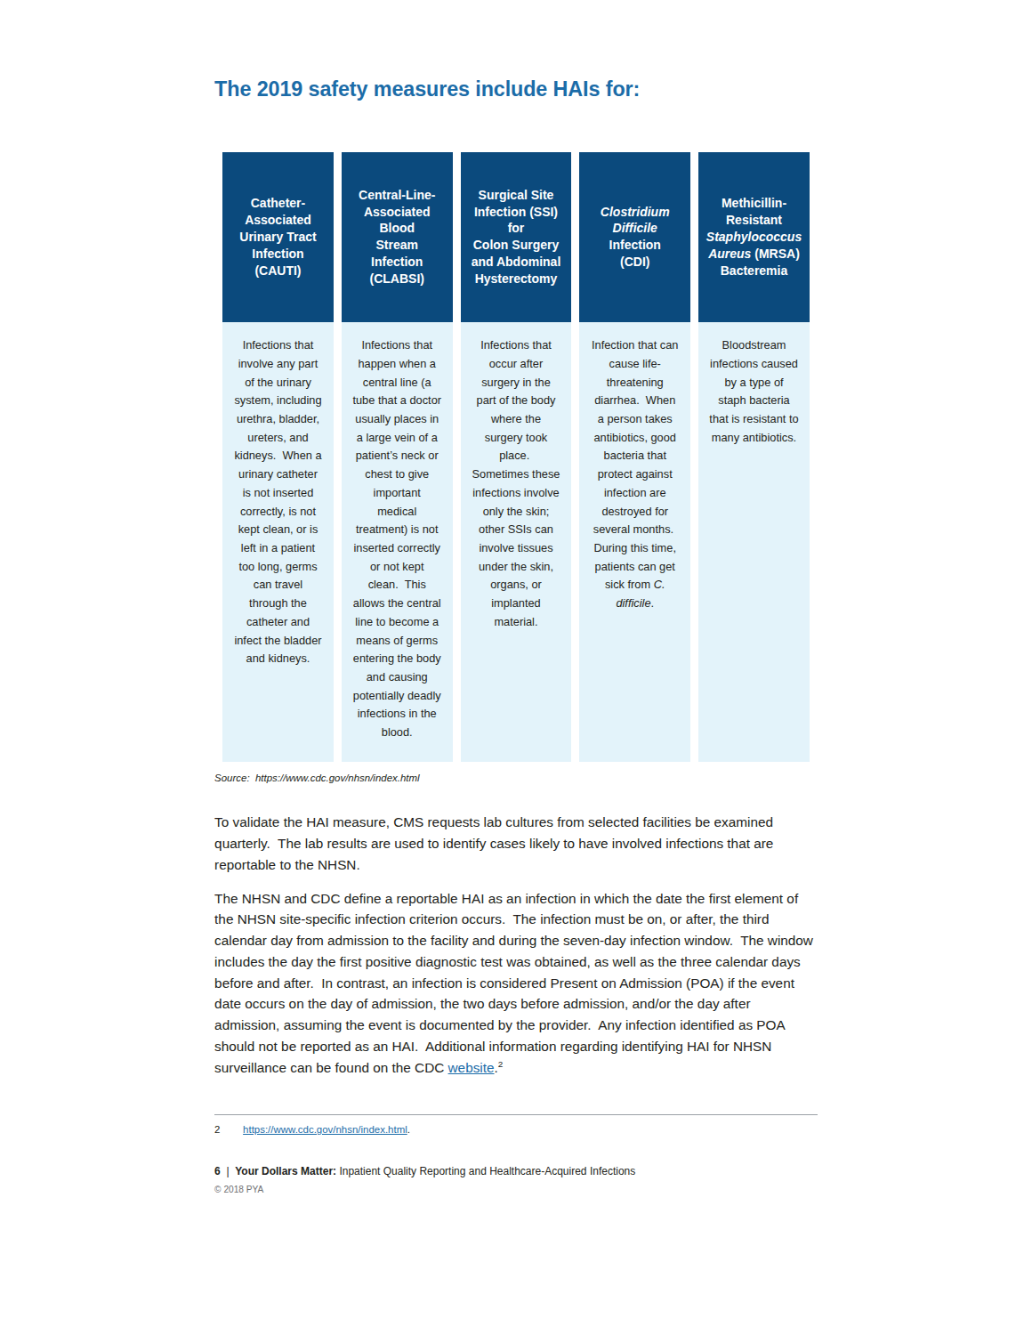The 2019 safety measures include HAIs for:
| Catheter- Associated Urinary Tract Infection (CAUTI) | Central-Line- Associated Blood Stream Infection (CLABSI) | Surgical Site Infection (SSI) for Colon Surgery and Abdominal Hysterectomy | Clostridium Difficile Infection (CDI) | Methicillin- Resistant Staphylococcus Aureus (MRSA) Bacteremia |
| --- | --- | --- | --- | --- |
| Infections that involve any part of the urinary system, including urethra, bladder, ureters, and kidneys. When a urinary catheter is not inserted correctly, is not kept clean, or is left in a patient too long, germs can travel through the catheter and infect the bladder and kidneys. | Infections that happen when a central line (a tube that a doctor usually places in a large vein of a patient’s neck or chest to give important medical treatment) is not inserted correctly or not kept clean. This allows the central line to become a means of germs entering the body and causing potentially deadly infections in the blood. | Infections that occur after surgery in the part of the body where the surgery took place. Sometimes these infections involve only the skin; other SSIs can involve tissues under the skin, organs, or implanted material. | Infection that can cause life-threatening diarrhea. When a person takes antibiotics, good bacteria that protect against infection are destroyed for several months. During this time, patients can get sick from C. difficile . | Bloodstream infections caused by a type of staph bacteria that is resistant to many antibiotics. |
Source: https://www.cdc.gov/nhsn/index.html
To validate the HAI measure, CMS requests lab cultures from selected facilities be examined quarterly. The lab results are used to identify cases likely to have involved infections that are reportable to the NHSN.
The NHSN and CDC define a reportable HAI as an infection in which the date the first element of the NHSN site-specific infection criterion occurs. The infection must be on, or after, the third calendar day from admission to the facility and during the seven-day infection window. The window includes the day the first positive diagnostic test was obtained, as well as the three calendar days before and after. In contrast, an infection is considered Present on Admission (POA) if the event date occurs on the day of admission, the two days before admission, and/or the day after admission, assuming the event is documented by the provider. Any infection identified as POA should not be reported as an HAI. Additional information regarding identifying HAI for NHSN surveillance can be found on the CDC website.2
2 https://www.cdc.gov/nhsn/index.html.
6 | Your Dollars Matter: Inpatient Quality Reporting and Healthcare-Acquired Infections
© 2018 PYA